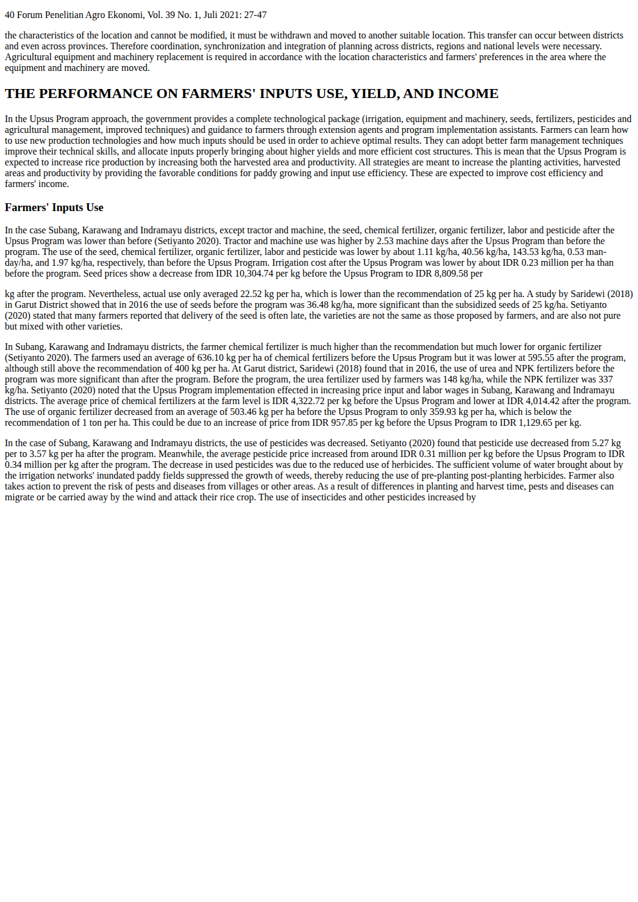40 Forum Penelitian Agro Ekonomi, Vol. 39 No. 1, Juli 2021: 27-47
the characteristics of the location and cannot be modified, it must be withdrawn and moved to another suitable location. This transfer can occur between districts and even across provinces. Therefore coordination, synchronization and integration of planning across districts, regions and national levels were necessary. Agricultural equipment and machinery replacement is required in accordance with the location characteristics and farmers' preferences in the area where the equipment and machinery are moved.
THE PERFORMANCE ON FARMERS' INPUTS USE, YIELD, AND INCOME
In the Upsus Program approach, the government provides a complete technological package (irrigation, equipment and machinery, seeds, fertilizers, pesticides and agricultural management, improved techniques) and guidance to farmers through extension agents and program implementation assistants. Farmers can learn how to use new production technologies and how much inputs should be used in order to achieve optimal results. They can adopt better farm management techniques improve their technical skills, and allocate inputs properly bringing about higher yields and more efficient cost structures. This is mean that the Upsus Program is expected to increase rice production by increasing both the harvested area and productivity. All strategies are meant to increase the planting activities, harvested areas and productivity by providing the favorable conditions for paddy growing and input use efficiency. These are expected to improve cost efficiency and farmers' income.
Farmers' Inputs Use
In the case Subang, Karawang and Indramayu districts, except tractor and machine, the seed, chemical fertilizer, organic fertilizer, labor and pesticide after the Upsus Program was lower than before (Setiyanto 2020). Tractor and machine use was higher by 2.53 machine days after the Upsus Program than before the program. The use of the seed, chemical fertilizer, organic fertilizer, labor and pesticide was lower by about 1.11 kg/ha, 40.56 kg/ha, 143.53 kg/ha, 0.53 man-day/ha, and 1.97 kg/ha, respectively, than before the Upsus Program. Irrigation cost after the Upsus Program was lower by about IDR 0.23 million per ha than before the program. Seed prices show a decrease from IDR 10,304.74 per kg before the Upsus Program to IDR 8,809.58 per
kg after the program. Nevertheless, actual use only averaged 22.52 kg per ha, which is lower than the recommendation of 25 kg per ha. A study by Saridewi (2018) in Garut District showed that in 2016 the use of seeds before the program was 36.48 kg/ha, more significant than the subsidized seeds of 25 kg/ha. Setiyanto (2020) stated that many farmers reported that delivery of the seed is often late, the varieties are not the same as those proposed by farmers, and are also not pure but mixed with other varieties.
In Subang, Karawang and Indramayu districts, the farmer chemical fertilizer is much higher than the recommendation but much lower for organic fertilizer (Setiyanto 2020). The farmers used an average of 636.10 kg per ha of chemical fertilizers before the Upsus Program but it was lower at 595.55 after the program, although still above the recommendation of 400 kg per ha. At Garut district, Saridewi (2018) found that in 2016, the use of urea and NPK fertilizers before the program was more significant than after the program. Before the program, the urea fertilizer used by farmers was 148 kg/ha, while the NPK fertilizer was 337 kg/ha. Setiyanto (2020) noted that the Upsus Program implementation effected in increasing price input and labor wages in Subang, Karawang and Indramayu districts. The average price of chemical fertilizers at the farm level is IDR 4,322.72 per kg before the Upsus Program and lower at IDR 4,014.42 after the program. The use of organic fertilizer decreased from an average of 503.46 kg per ha before the Upsus Program to only 359.93 kg per ha, which is below the recommendation of 1 ton per ha. This could be due to an increase of price from IDR 957.85 per kg before the Upsus Program to IDR 1,129.65 per kg.
In the case of Subang, Karawang and Indramayu districts, the use of pesticides was decreased. Setiyanto (2020) found that pesticide use decreased from 5.27 kg per to 3.57 kg per ha after the program. Meanwhile, the average pesticide price increased from around IDR 0.31 million per kg before the Upsus Program to IDR 0.34 million per kg after the program. The decrease in used pesticides was due to the reduced use of herbicides. The sufficient volume of water brought about by the irrigation networks' inundated paddy fields suppressed the growth of weeds, thereby reducing the use of pre-planting post-planting herbicides. Farmer also takes action to prevent the risk of pests and diseases from villages or other areas. As a result of differences in planting and harvest time, pests and diseases can migrate or be carried away by the wind and attack their rice crop. The use of insecticides and other pesticides increased by